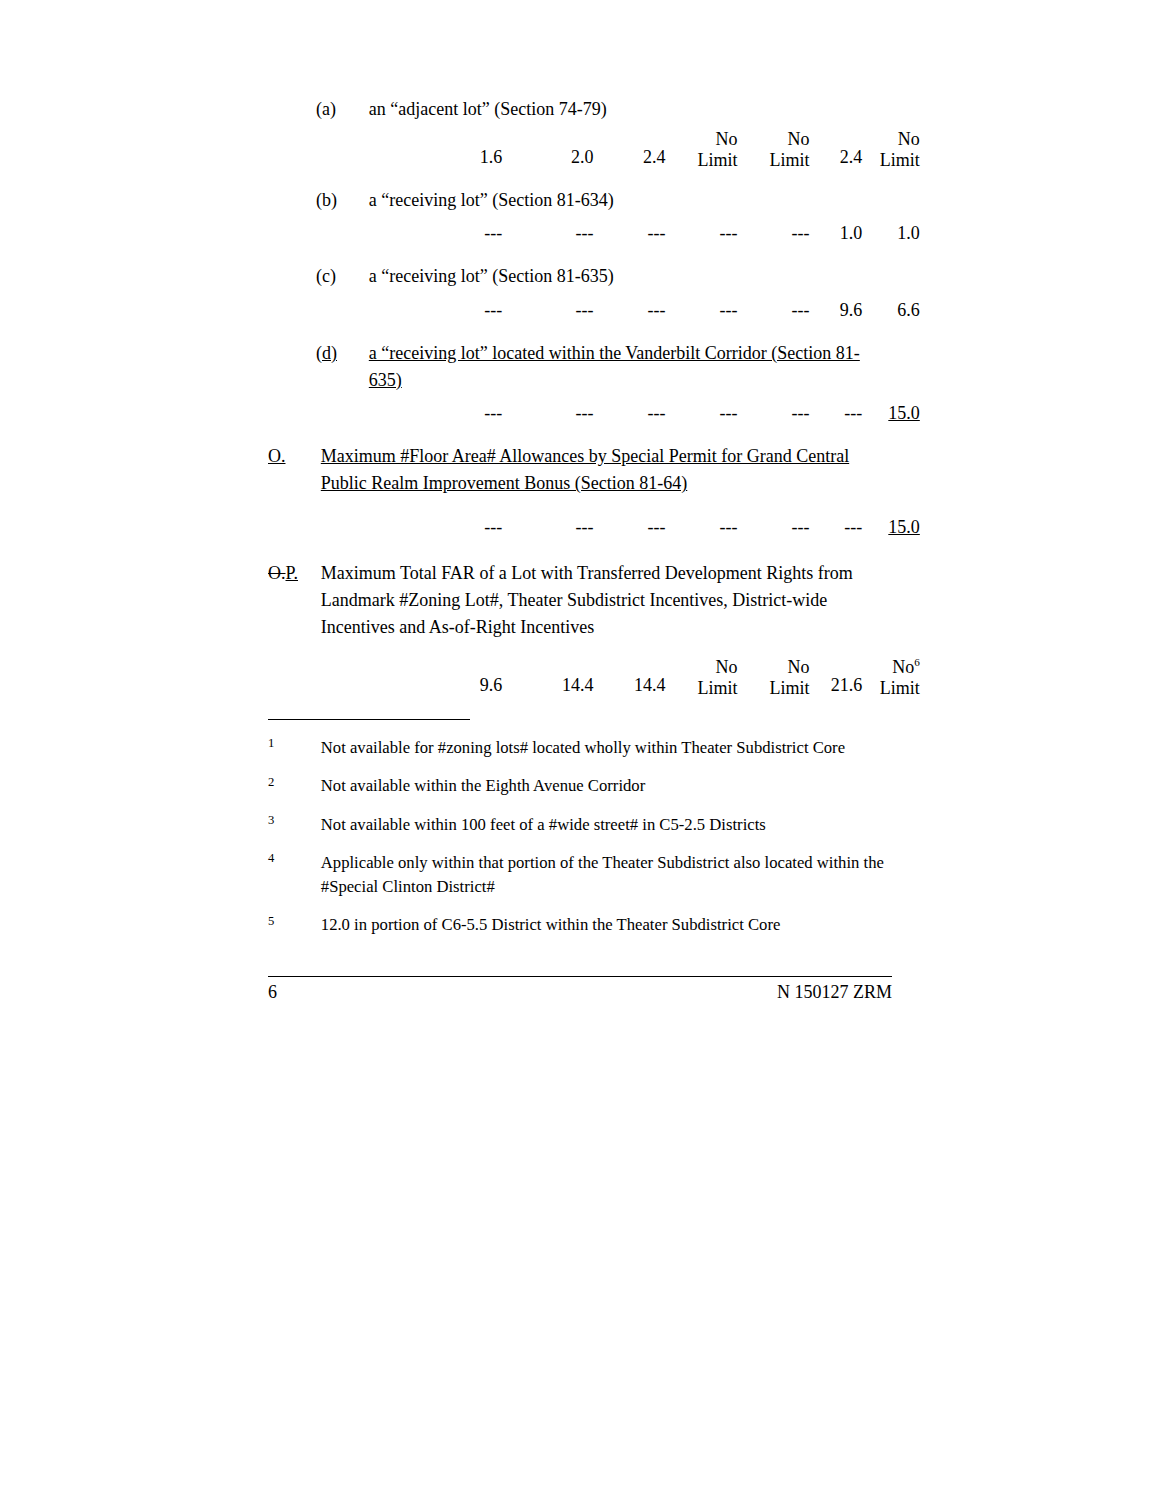(a)
an “adjacent lot” (Section 74-79)
1.6 2.0 2.4 No Limit No Limit 2.4 No Limit
(b)
a “receiving lot” (Section 81-634)
--- --- --- --- --- 1.0 1.0
(c)
a “receiving lot” (Section 81-635)
--- --- --- --- --- 9.6 6.6
(d)
a “receiving lot” located within the Vanderbilt Corridor (Section 81-635)
--- --- --- --- --- --- 15.0
O.
Maximum #Floor Area# Allowances by Special Permit for Grand Central Public Realm Improvement Bonus (Section 81-64)
--- --- --- --- --- --- 15.0
O. P.
Maximum Total FAR of a Lot with Transferred Development Rights from Landmark #Zoning Lot#, Theater Subdistrict Incentives, District-wide Incentives and As-of-Right Incentives
9.6 14.4 14.4 No Limit No Limit 21.6 No6 Limit
1
Not available for #zoning lots# located wholly within Theater Subdistrict Core
2
Not available within the Eighth Avenue Corridor
3
Not available within 100 feet of a #wide street# in C5-2.5 Districts
4
Applicable only within that portion of the Theater Subdistrict also located within the #Special Clinton District#
5
12.0 in portion of C6-5.5 District within the Theater Subdistrict Core
6 N 150127 ZRM